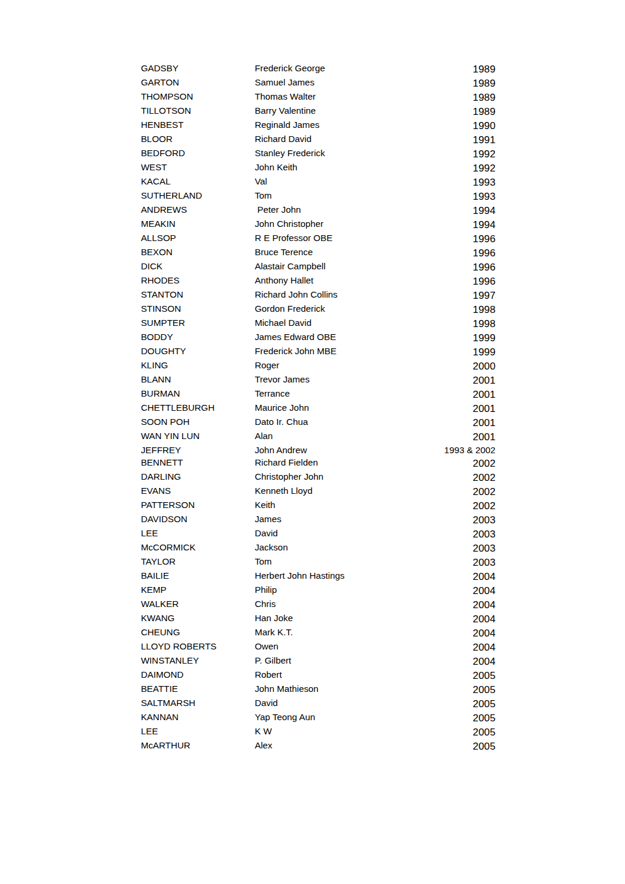| GADSBY | Frederick George | 1989 |
| GARTON | Samuel James | 1989 |
| THOMPSON | Thomas Walter | 1989 |
| TILLOTSON | Barry Valentine | 1989 |
| HENBEST | Reginald James | 1990 |
| BLOOR | Richard David | 1991 |
| BEDFORD | Stanley Frederick | 1992 |
| WEST | John Keith | 1992 |
| KACAL | Val | 1993 |
| SUTHERLAND | Tom | 1993 |
| ANDREWS | Peter John | 1994 |
| MEAKIN | John Christopher | 1994 |
| ALLSOP | R E Professor OBE | 1996 |
| BEXON | Bruce Terence | 1996 |
| DICK | Alastair Campbell | 1996 |
| RHODES | Anthony Hallet | 1996 |
| STANTON | Richard John Collins | 1997 |
| STINSON | Gordon Frederick | 1998 |
| SUMPTER | Michael David | 1998 |
| BODDY | James Edward OBE | 1999 |
| DOUGHTY | Frederick John MBE | 1999 |
| KLING | Roger | 2000 |
| BLANN | Trevor James | 2001 |
| BURMAN | Terrance | 2001 |
| CHETTLEBURGH | Maurice John | 2001 |
| SOON POH | Dato Ir. Chua | 2001 |
| WAN YIN LUN | Alan | 2001 |
| JEFFREY | John Andrew | 1993 & 2002 |
| BENNETT | Richard Fielden | 2002 |
| DARLING | Christopher John | 2002 |
| EVANS | Kenneth Lloyd | 2002 |
| PATTERSON | Keith | 2002 |
| DAVIDSON | James | 2003 |
| LEE | David | 2003 |
| McCORMICK | Jackson | 2003 |
| TAYLOR | Tom | 2003 |
| BAILIE | Herbert John Hastings | 2004 |
| KEMP | Philip | 2004 |
| WALKER | Chris | 2004 |
| KWANG | Han Joke | 2004 |
| CHEUNG | Mark K.T. | 2004 |
| LLOYD ROBERTS | Owen | 2004 |
| WINSTANLEY | P. Gilbert | 2004 |
| DAIMOND | Robert | 2005 |
| BEATTIE | John Mathieson | 2005 |
| SALTMARSH | David | 2005 |
| KANNAN | Yap Teong Aun | 2005 |
| LEE | K W | 2005 |
| McARTHUR | Alex | 2005 |